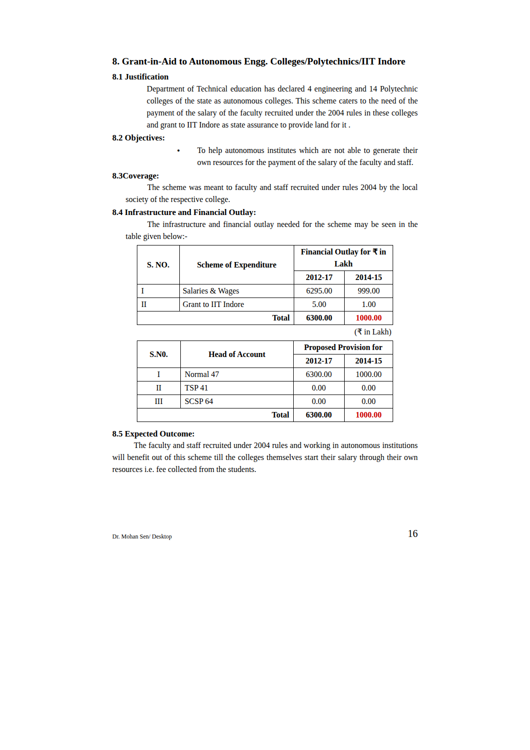8. Grant-in-Aid to Autonomous Engg. Colleges/Polytechnics/IIT Indore
8.1 Justification
Department of Technical education has declared 4 engineering and 14 Polytechnic colleges of the state as autonomous colleges. This scheme caters to the need of the payment of the salary of the faculty recruited under the 2004 rules in these colleges and grant to IIT Indore as state assurance to provide land for it .
8.2 Objectives:
To help autonomous institutes which are not able to generate their own resources for the payment of the salary of the faculty and staff.
8.3Coverage:
The scheme was meant to faculty and staff recruited under rules 2004 by the local society of the respective college.
8.4 Infrastructure and Financial Outlay:
The infrastructure and financial outlay needed for the scheme may be seen in the table given below:-
| S. NO. | Scheme of Expenditure | Financial Outlay for ₹ in Lakh |
| --- | --- | --- |
| 2012-17 | 2014-15 |
| I | Salaries & Wages | 6295.00 | 999.00 |
| II | Grant to IIT Indore | 5.00 | 1.00 |
| Total | 6300.00 | 1000.00 |
(₹ in Lakh)
| S.N0. | Head of Account | Proposed Provision for |
| --- | --- | --- |
| 2012-17 | 2014-15 |
| I | Normal 47 | 6300.00 | 1000.00 |
| II | TSP 41 | 0.00 | 0.00 |
| III | SCSP 64 | 0.00 | 0.00 |
| Total | 6300.00 | 1000.00 |
8.5 Expected Outcome:
The faculty and staff recruited under 2004 rules and working in autonomous institutions will benefit out of this scheme till the colleges themselves start their salary through their own resources i.e. fee collected from the students.
Dr. Mohan Sen/ Desktop
16